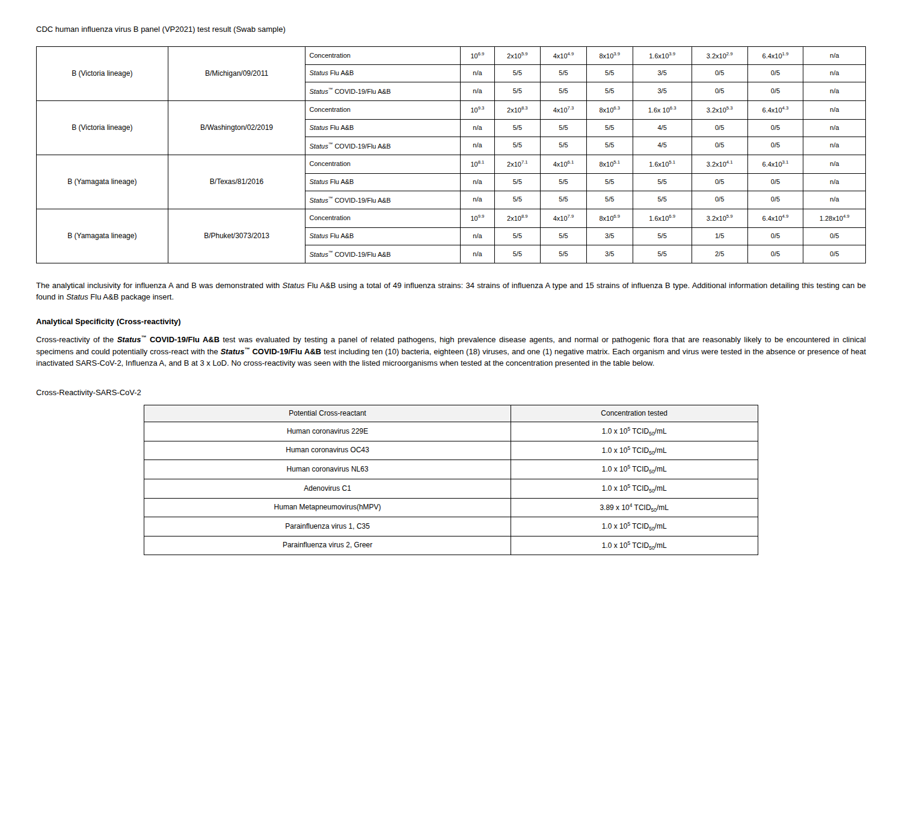CDC human influenza virus B panel (VP2021) test result (Swab sample)
| B (Victoria lineage) | B/Michigan/09/2011 | Concentration | 10 6.9 | 2x10 5.9 | 4x10 4.9 | 8x10 3.9 | 1.6x10 3.9 | 3.2x10 2.9 | 6.4x10 1.9 | n/a |
| Status Flu A&B | n/a | 5/5 | 5/5 | 5/5 | 3/5 | 0/5 | 0/5 | n/a |
| Status ™ COVID-19/Flu A&B | n/a | 5/5 | 5/5 | 5/5 | 3/5 | 0/5 | 0/5 | n/a |
| B (Victoria lineage) | B/Washington/02/2019 | Concentration | 10 9.3 | 2x10 8.3 | 4x10 7.3 | 8x10 6.3 | 1.6x 10 6.3 | 3.2x10 5.3 | 6.4x10 4.3 | n/a |
| Status Flu A&B | n/a | 5/5 | 5/5 | 5/5 | 4/5 | 0/5 | 0/5 | n/a |
| Status ™ COVID-19/Flu A&B | n/a | 5/5 | 5/5 | 5/5 | 4/5 | 0/5 | 0/5 | n/a |
| B (Yamagata lineage) | B/Texas/81/2016 | Concentration | 10 8.1 | 2x10 7.1 | 4x10 6.1 | 8x10 5.1 | 1.6x10 5.1 | 3.2x10 4.1 | 6.4x10 3.1 | n/a |
| Status Flu A&B | n/a | 5/5 | 5/5 | 5/5 | 5/5 | 0/5 | 0/5 | n/a |
| Status ™ COVID-19/Flu A&B | n/a | 5/5 | 5/5 | 5/5 | 5/5 | 0/5 | 0/5 | n/a |
| B (Yamagata lineage) | B/Phuket/3073/2013 | Concentration | 10 9.9 | 2x10 8.9 | 4x10 7.9 | 8x10 6.9 | 1.6x10 6.9 | 3.2x10 5.9 | 6.4x10 4.9 | 1.28x10 4.9 |
| Status Flu A&B | n/a | 5/5 | 5/5 | 3/5 | 5/5 | 1/5 | 0/5 | 0/5 |
| Status ™ COVID-19/Flu A&B | n/a | 5/5 | 5/5 | 3/5 | 5/5 | 2/5 | 0/5 | 0/5 |
The analytical inclusivity for influenza A and B was demonstrated with Status Flu A&B using a total of 49 influenza strains: 34 strains of influenza A type and 15 strains of influenza B type. Additional information detailing this testing can be found in Status Flu A&B package insert.
Analytical Specificity (Cross-reactivity)
Cross-reactivity of the Status™ COVID-19/Flu A&B test was evaluated by testing a panel of related pathogens, high prevalence disease agents, and normal or pathogenic flora that are reasonably likely to be encountered in clinical specimens and could potentially cross-react with the Status™ COVID-19/Flu A&B test including ten (10) bacteria, eighteen (18) viruses, and one (1) negative matrix. Each organism and virus were tested in the absence or presence of heat inactivated SARS-CoV-2, Influenza A, and B at 3 x LoD. No cross-reactivity was seen with the listed microorganisms when tested at the concentration presented in the table below.
Cross-Reactivity-SARS-CoV-2
| Potential Cross-reactant | Concentration tested |
| --- | --- |
| Human coronavirus 229E | 1.0 x 10 5 TCID 50 /mL |
| Human coronavirus OC43 | 1.0 x 10 5 TCID 50 /mL |
| Human coronavirus NL63 | 1.0 x 10 5 TCID 50 /mL |
| Adenovirus C1 | 1.0 x 10 5 TCID 50 /mL |
| Human Metapneumovirus(hMPV) | 3.89 x 10 4 TCID 50 /mL |
| Parainfluenza virus 1, C35 | 1.0 x 10 5 TCID 50 /mL |
| Parainfluenza virus 2, Greer | 1.0 x 10 5 TCID 50 /mL |